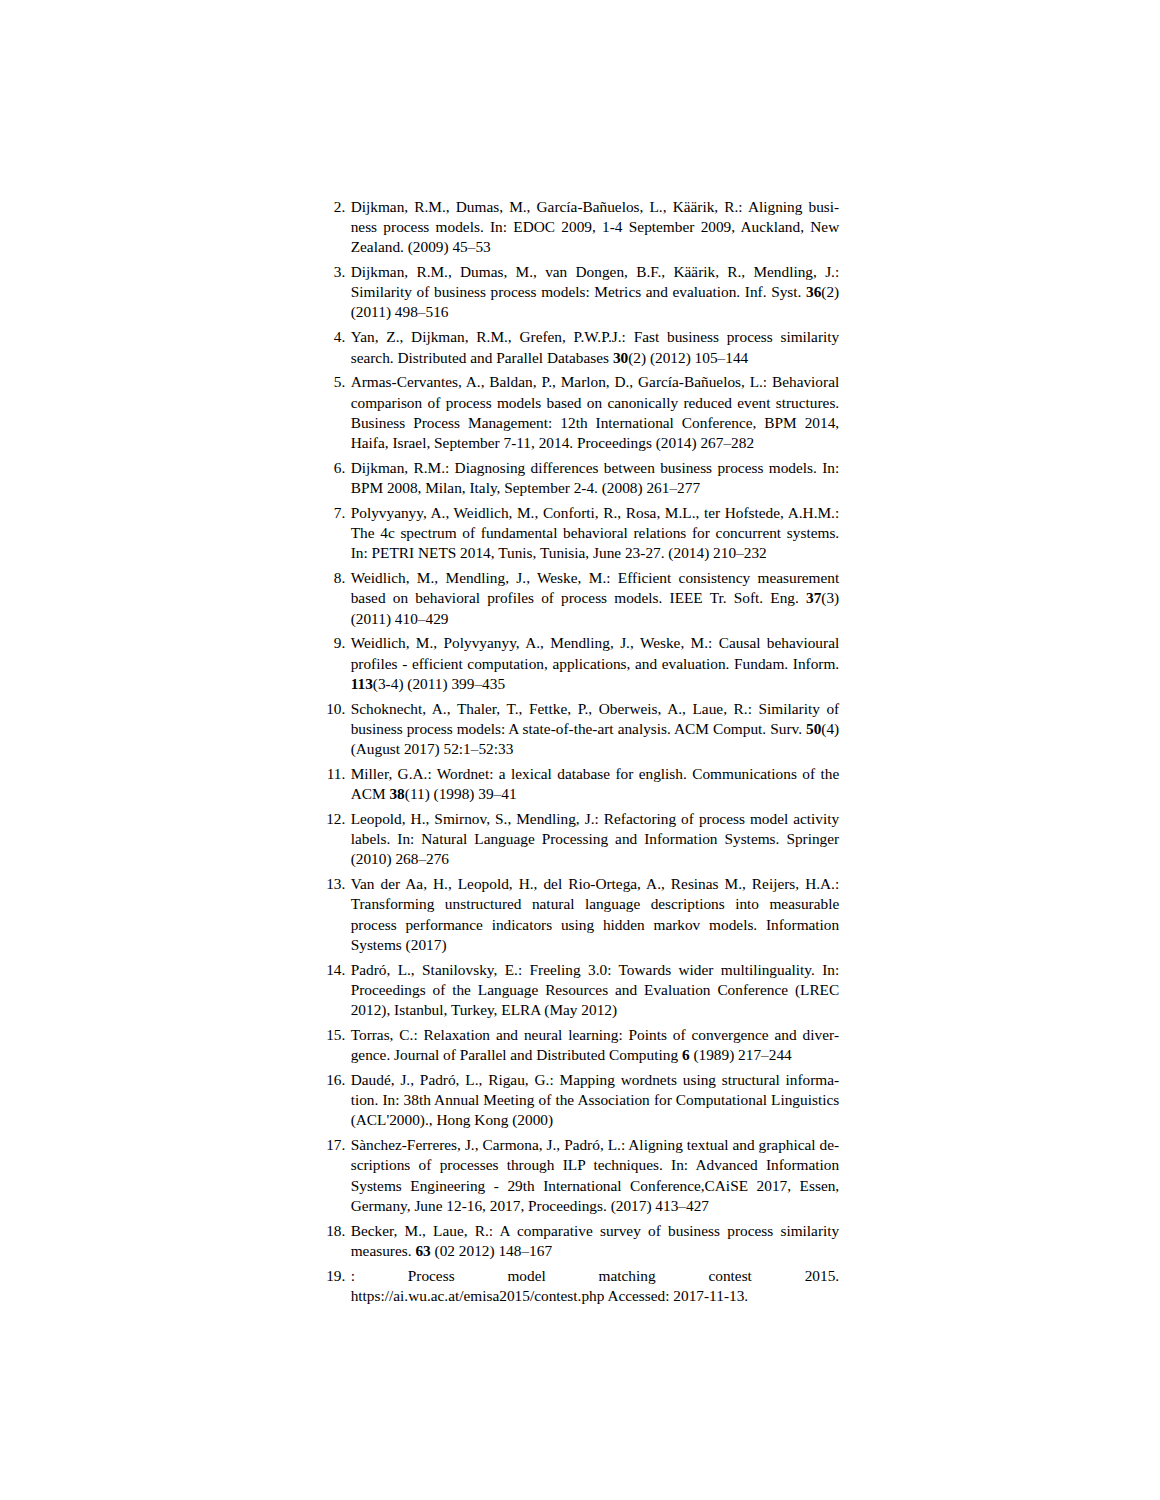Dijkman, R.M., Dumas, M., García-Bañuelos, L., Käärik, R.: Aligning business process models. In: EDOC 2009, 1-4 September 2009, Auckland, New Zealand. (2009) 45–53
Dijkman, R.M., Dumas, M., van Dongen, B.F., Käärik, R., Mendling, J.: Similarity of business process models: Metrics and evaluation. Inf. Syst. 36(2) (2011) 498–516
Yan, Z., Dijkman, R.M., Grefen, P.W.P.J.: Fast business process similarity search. Distributed and Parallel Databases 30(2) (2012) 105–144
Armas-Cervantes, A., Baldan, P., Marlon, D., García-Bañuelos, L.: Behavioral comparison of process models based on canonically reduced event structures. Business Process Management: 12th International Conference, BPM 2014, Haifa, Israel, September 7-11, 2014. Proceedings (2014) 267–282
Dijkman, R.M.: Diagnosing differences between business process models. In: BPM 2008, Milan, Italy, September 2-4. (2008) 261–277
Polyvyanyy, A., Weidlich, M., Conforti, R., Rosa, M.L., ter Hofstede, A.H.M.: The 4c spectrum of fundamental behavioral relations for concurrent systems. In: PETRI NETS 2014, Tunis, Tunisia, June 23-27. (2014) 210–232
Weidlich, M., Mendling, J., Weske, M.: Efficient consistency measurement based on behavioral profiles of process models. IEEE Tr. Soft. Eng. 37(3) (2011) 410–429
Weidlich, M., Polyvyanyy, A., Mendling, J., Weske, M.: Causal behavioural profiles - efficient computation, applications, and evaluation. Fundam. Inform. 113(3-4) (2011) 399–435
Schoknecht, A., Thaler, T., Fettke, P., Oberweis, A., Laue, R.: Similarity of business process models: A state-of-the-art analysis. ACM Comput. Surv. 50(4) (August 2017) 52:1–52:33
Miller, G.A.: Wordnet: a lexical database for english. Communications of the ACM 38(11) (1998) 39–41
Leopold, H., Smirnov, S., Mendling, J.: Refactoring of process model activity labels. In: Natural Language Processing and Information Systems. Springer (2010) 268–276
Van der Aa, H., Leopold, H., del Rio-Ortega, A., Resinas M., Reijers, H.A.: Transforming unstructured natural language descriptions into measurable process performance indicators using hidden markov models. Information Systems (2017)
Padró, L., Stanilovsky, E.: Freeling 3.0: Towards wider multilinguality. In: Proceedings of the Language Resources and Evaluation Conference (LREC 2012), Istanbul, Turkey, ELRA (May 2012)
Torras, C.: Relaxation and neural learning: Points of convergence and divergence. Journal of Parallel and Distributed Computing 6 (1989) 217–244
Daudé, J., Padró, L., Rigau, G.: Mapping wordnets using structural information. In: 38th Annual Meeting of the Association for Computational Linguistics (ACL'2000)., Hong Kong (2000)
Sànchez-Ferreres, J., Carmona, J., Padró, L.: Aligning textual and graphical descriptions of processes through ILP techniques. In: Advanced Information Systems Engineering - 29th International Conference,CAiSE 2017, Essen, Germany, June 12-16, 2017, Proceedings. (2017) 413–427
Becker, M., Laue, R.: A comparative survey of business process similarity measures. 63 (02 2012) 148–167
: Process model matching contest 2015. https://ai.wu.ac.at/emisa2015/contest.php Accessed: 2017-11-13.